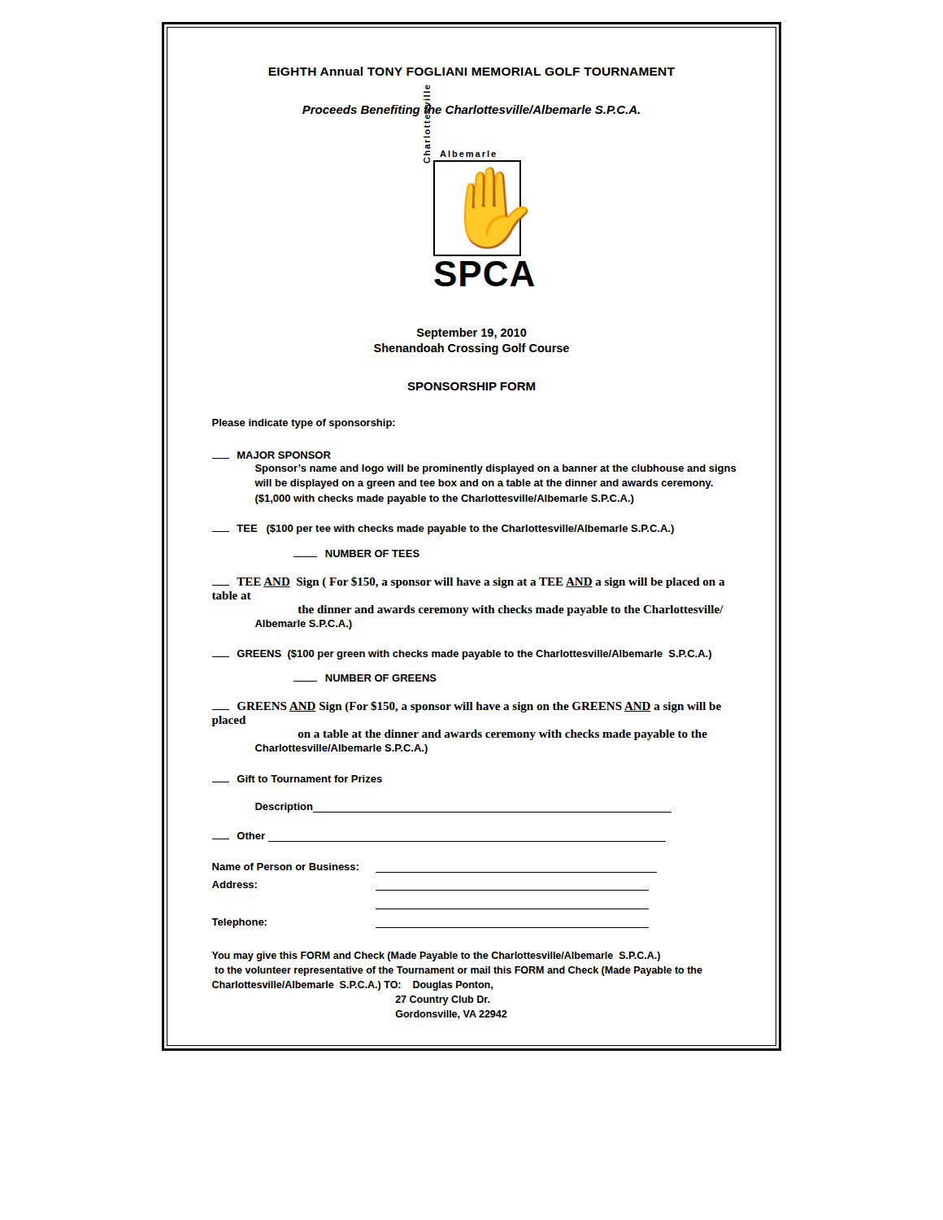EIGHTH Annual TONY FOGLIANI MEMORIAL GOLF TOURNAMENT
Proceeds Benefiting the Charlottesville/Albemarle S.P.C.A.
Albemarle Charlottesville ✋ SPCA
September 19, 2010
Shenandoah Crossing Golf Course
SPONSORSHIP FORM
Please indicate type of sponsorship:
MAJOR SPONSOR Sponsor’s name and logo will be prominently displayed on a banner at the clubhouse and signs will be displayed on a green and tee box and on a table at the dinner and awards ceremony. ($1,000 with checks made payable to the Charlottesville/Albemarle S.P.C.A.)
TEE ($100 per tee with checks made payable to the Charlottesville/Albemarle S.P.C.A.)
NUMBER OF TEES
TEE AND Sign ( For $150, a sponsor will have a sign at a TEE AND a sign will be placed on a table at the dinner and awards ceremony with checks made payable to the Charlottesville/ Albemarle S.P.C.A.)
GREENS ($100 per green with checks made payable to the Charlottesville/Albemarle S.P.C.A.)
NUMBER OF GREENS
GREENS AND Sign (For $150, a sponsor will have a sign on the GREENS AND a sign will be placed on a table at the dinner and awards ceremony with checks made payable to the Charlottesville/Albemarle S.P.C.A.)
Gift to Tournament for Prizes
Description
Other
| Name of Person or Business: | |
| Address: | |
| Telephone: | |
You may give this FORM and Check (Made Payable to the Charlottesville/Albemarle S.P.C.A.)
to the volunteer representative of the Tournament or mail this FORM and Check (Made Payable to the
Charlottesville/Albemarle S.P.C.A.) TO: Douglas Ponton,
27 Country Club Dr.
Gordonsville, VA 22942